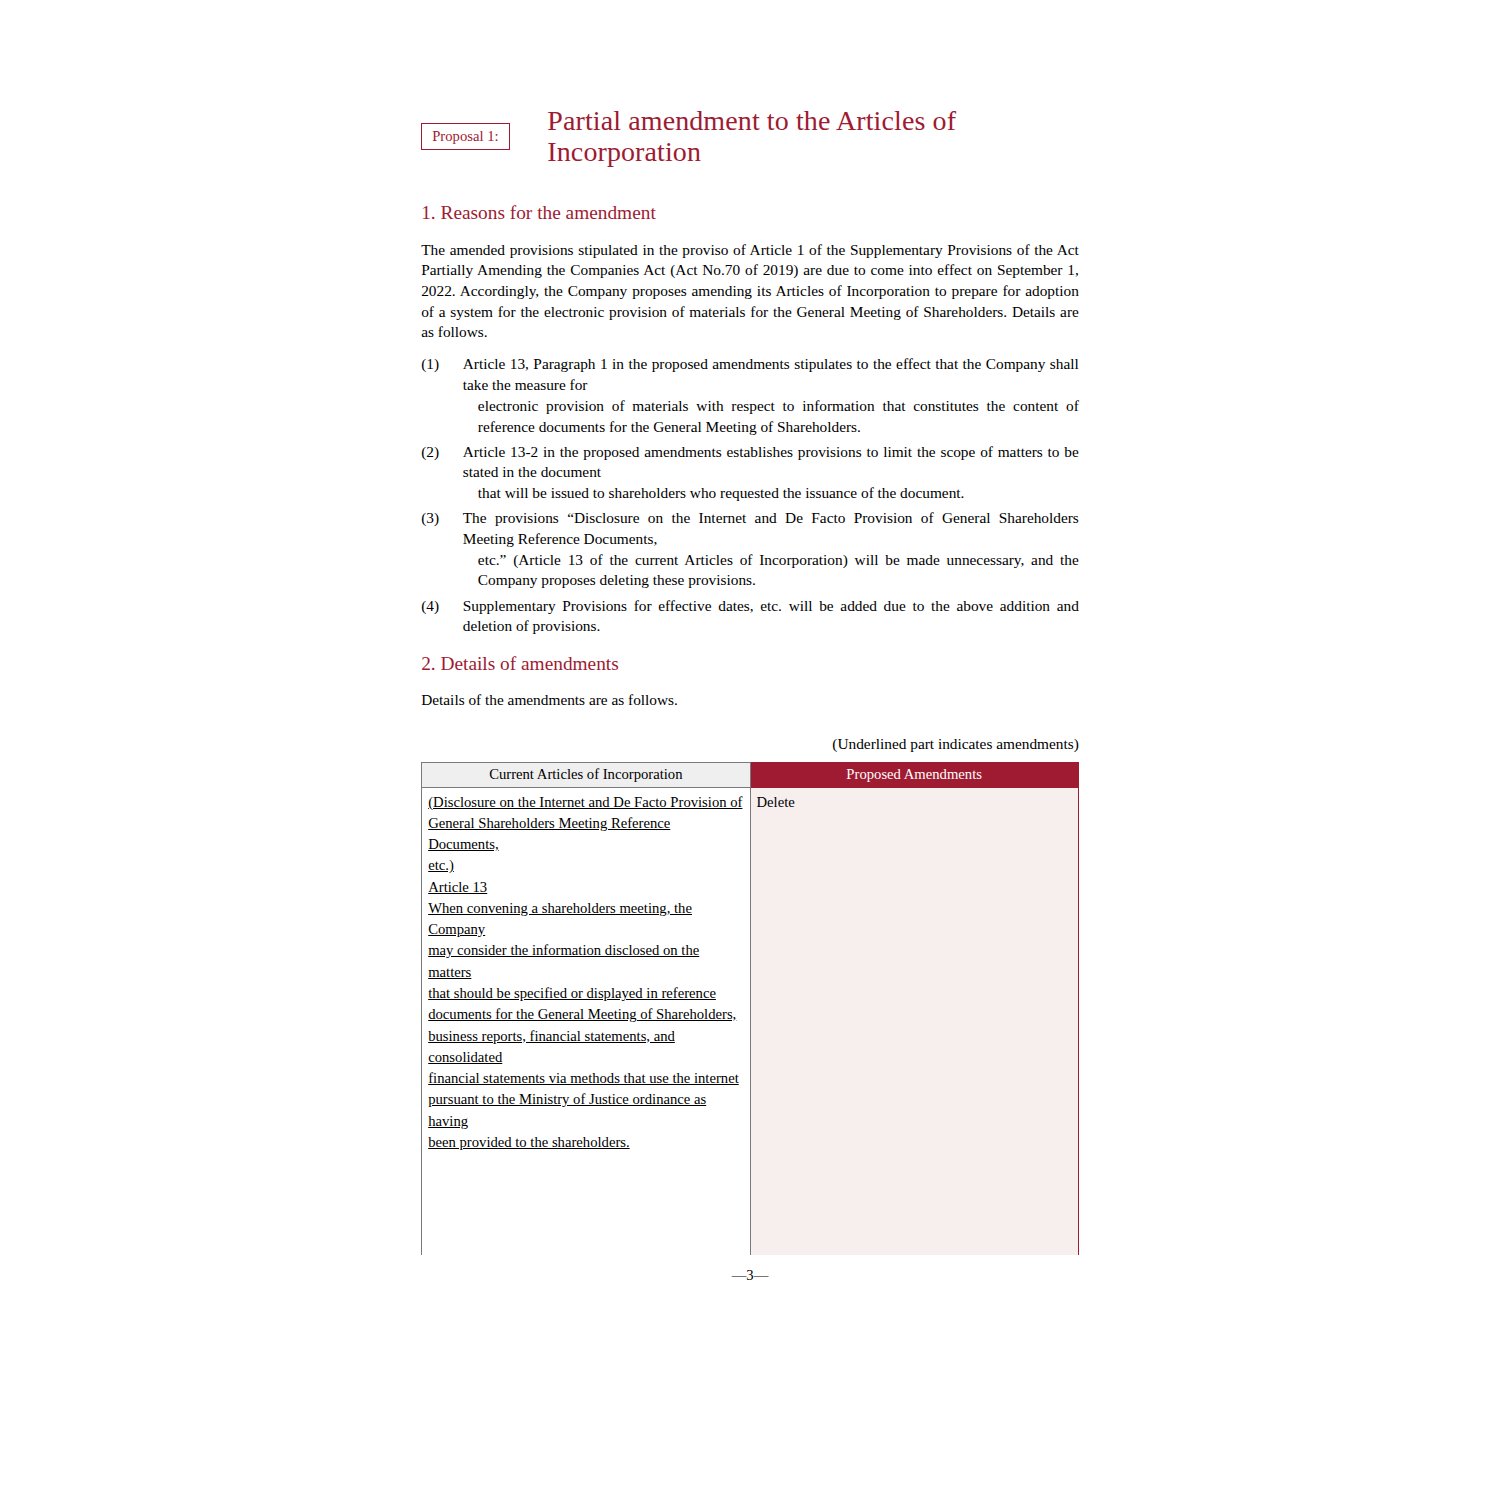Proposal 1:
Partial amendment to the Articles of Incorporation
1. Reasons for the amendment
The amended provisions stipulated in the proviso of Article 1 of the Supplementary Provisions of the Act Partially Amending the Companies Act (Act No.70 of 2019) are due to come into effect on September 1, 2022. Accordingly, the Company proposes amending its Articles of Incorporation to prepare for adoption of a system for the electronic provision of materials for the General Meeting of Shareholders. Details are as follows.
(1) Article 13, Paragraph 1 in the proposed amendments stipulates to the effect that the Company shall take the measure for electronic provision of materials with respect to information that constitutes the content of reference documents for the General Meeting of Shareholders.
(2) Article 13-2 in the proposed amendments establishes provisions to limit the scope of matters to be stated in the document that will be issued to shareholders who requested the issuance of the document.
(3) The provisions “Disclosure on the Internet and De Facto Provision of General Shareholders Meeting Reference Documents, etc.” (Article 13 of the current Articles of Incorporation) will be made unnecessary, and the Company proposes deleting these provisions.
(4) Supplementary Provisions for effective dates, etc. will be added due to the above addition and deletion of provisions.
2. Details of amendments
Details of the amendments are as follows.
(Underlined part indicates amendments)
| Current Articles of Incorporation | Proposed Amendments |
| --- | --- |
| (Disclosure on the Internet and De Facto Provision of General Shareholders Meeting Reference Documents, etc.) Article 13 When convening a shareholders meeting, the Company may consider the information disclosed on the matters that should be specified or displayed in reference documents for the General Meeting of Shareholders, business reports, financial statements, and consolidated financial statements via methods that use the internet pursuant to the Ministry of Justice ordinance as having been provided to the shareholders. | Delete |
—3—